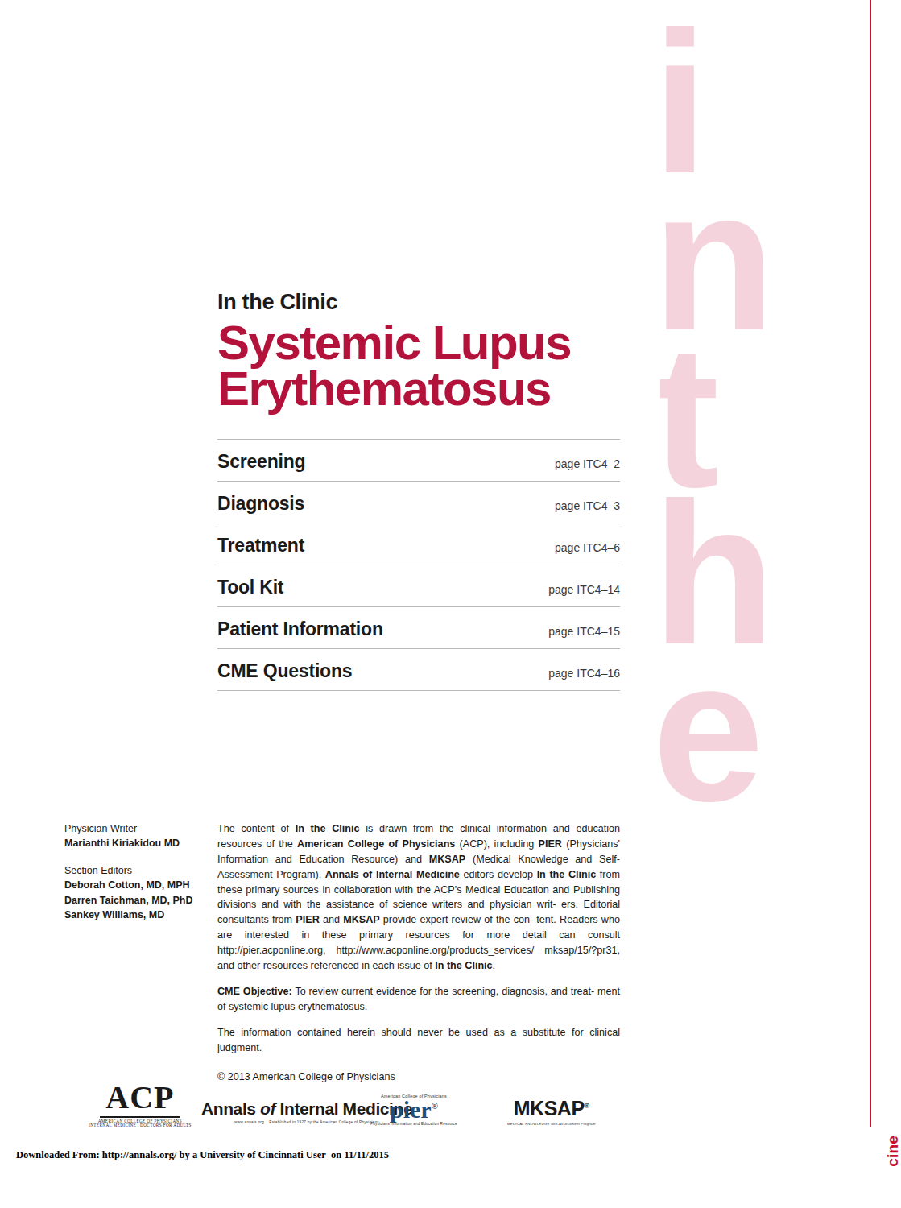i n t h e
Annals of Internal Medicine
In the Clinic
Systemic Lupus
Erythematosus
| Screening | page ITC4–2 |
| Diagnosis | page ITC4–3 |
| Treatment | page ITC4–6 |
| Tool Kit | page ITC4–14 |
| Patient Information | page ITC4–15 |
| CME Questions | page ITC4–16 |
Physician Writer
Marianthi Kiriakidou MD
Section Editors
Deborah Cotton, MD, MPH
Darren Taichman, MD, PhD
Sankey Williams, MD
The content of In the Clinic is drawn from the clinical information and education resources of the American College of Physicians (ACP), including PIER (Physicians' Information and Education Resource) and MKSAP (Medical Knowledge and Self- Assessment Program). Annals of Internal Medicine editors develop In the Clinic from these primary sources in collaboration with the ACP's Medical Education and Publishing divisions and with the assistance of science writers and physician writ- ers. Editorial consultants from PIER and MKSAP provide expert review of the con- tent. Readers who are interested in these primary resources for more detail can consult http://pier.acponline.org, http://www.acponline.org/products_services/ mksap/15/?pr31, and other resources referenced in each issue of In the Clinic.
CME Objective: To review current evidence for the screening, diagnosis, and treat- ment of systemic lupus erythematosus.
The information contained herein should never be used as a substitute for clinical judgment.
© 2013 American College of Physicians
ACP
American College of Physicians
Internal Medicine | Doctors for Adults
Annals of Internal Medicine
www.annals.org Established in 1927 by the American College of Physicians
American College of Physicians
pier®
Physicians' Information and Education Resource
MKSAP®
MEDICAL KNOWLEDGE Self-Assessment Program
Downloaded From: http://annals.org/ by a University of Cincinnati User on 11/11/2015